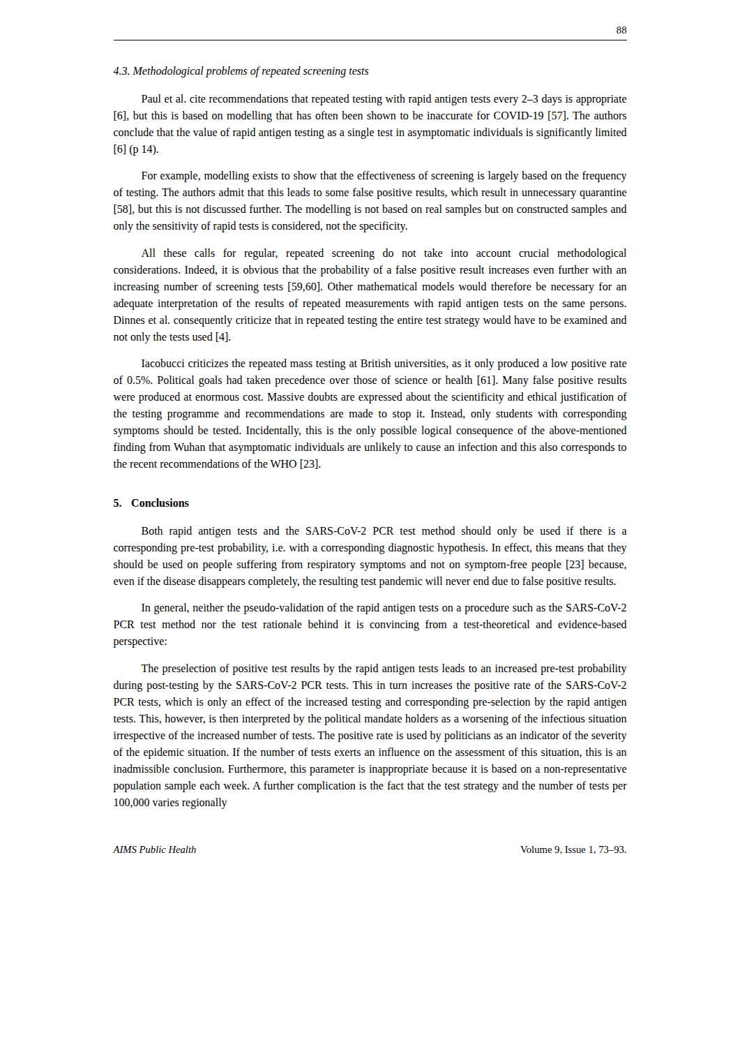88
4.3. Methodological problems of repeated screening tests
Paul et al. cite recommendations that repeated testing with rapid antigen tests every 2–3 days is appropriate [6], but this is based on modelling that has often been shown to be inaccurate for COVID-19 [57]. The authors conclude that the value of rapid antigen testing as a single test in asymptomatic individuals is significantly limited [6] (p 14).
For example, modelling exists to show that the effectiveness of screening is largely based on the frequency of testing. The authors admit that this leads to some false positive results, which result in unnecessary quarantine [58], but this is not discussed further. The modelling is not based on real samples but on constructed samples and only the sensitivity of rapid tests is considered, not the specificity.
All these calls for regular, repeated screening do not take into account crucial methodological considerations. Indeed, it is obvious that the probability of a false positive result increases even further with an increasing number of screening tests [59,60]. Other mathematical models would therefore be necessary for an adequate interpretation of the results of repeated measurements with rapid antigen tests on the same persons. Dinnes et al. consequently criticize that in repeated testing the entire test strategy would have to be examined and not only the tests used [4].
Iacobucci criticizes the repeated mass testing at British universities, as it only produced a low positive rate of 0.5%. Political goals had taken precedence over those of science or health [61]. Many false positive results were produced at enormous cost. Massive doubts are expressed about the scientificity and ethical justification of the testing programme and recommendations are made to stop it. Instead, only students with corresponding symptoms should be tested. Incidentally, this is the only possible logical consequence of the above-mentioned finding from Wuhan that asymptomatic individuals are unlikely to cause an infection and this also corresponds to the recent recommendations of the WHO [23].
5. Conclusions
Both rapid antigen tests and the SARS-CoV-2 PCR test method should only be used if there is a corresponding pre-test probability, i.e. with a corresponding diagnostic hypothesis. In effect, this means that they should be used on people suffering from respiratory symptoms and not on symptom-free people [23] because, even if the disease disappears completely, the resulting test pandemic will never end due to false positive results.
In general, neither the pseudo-validation of the rapid antigen tests on a procedure such as the SARS-CoV-2 PCR test method nor the test rationale behind it is convincing from a test-theoretical and evidence-based perspective:
The preselection of positive test results by the rapid antigen tests leads to an increased pre-test probability during post-testing by the SARS-CoV-2 PCR tests. This in turn increases the positive rate of the SARS-CoV-2 PCR tests, which is only an effect of the increased testing and corresponding pre-selection by the rapid antigen tests. This, however, is then interpreted by the political mandate holders as a worsening of the infectious situation irrespective of the increased number of tests. The positive rate is used by politicians as an indicator of the severity of the epidemic situation. If the number of tests exerts an influence on the assessment of this situation, this is an inadmissible conclusion. Furthermore, this parameter is inappropriate because it is based on a non-representative population sample each week. A further complication is the fact that the test strategy and the number of tests per 100,000 varies regionally
AIMS Public Health Volume 9, Issue 1, 73–93.